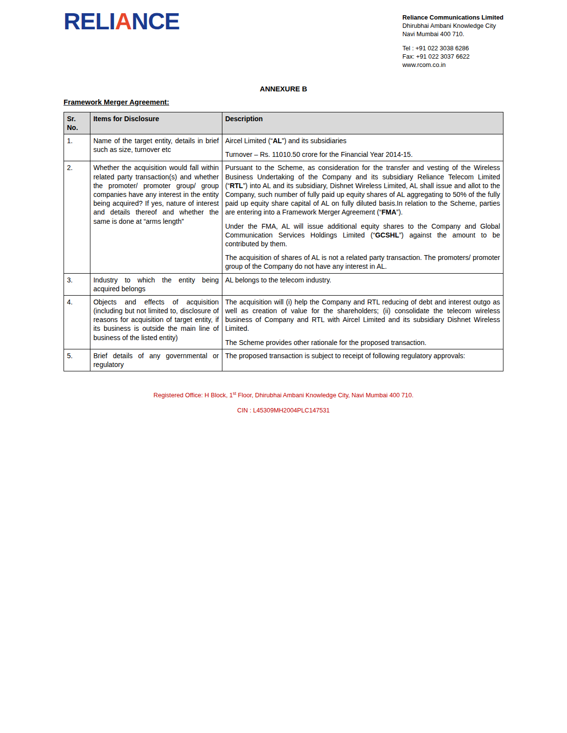RELIANCE
Reliance Communications Limited
Dhirubhai Ambani Knowledge City
Navi Mumbai 400 710.
Tel : +91 022 3038 6286
Fax: +91 022 3037 6622
www.rcom.co.in
ANNEXURE B
Framework Merger Agreement:
| Sr. No. | Items for Disclosure | Description |
| --- | --- | --- |
| 1. | Name of the target entity, details in brief such as size, turnover etc | Aircel Limited (“ AL ”) and its subsidiaries Turnover – Rs. 11010.50 crore for the Financial Year 2014-15. |
| 2. | Whether the acquisition would fall within related party transaction(s) and whether the promoter/ promoter group/ group companies have any interest in the entity being acquired? If yes, nature of interest and details thereof and whether the same is done at “arms length” | Pursuant to the Scheme, as consideration for the transfer and vesting of the Wireless Business Undertaking of the Company and its subsidiary Reliance Telecom Limited (“ RTL ”) into AL and its subsidiary, Dishnet Wireless Limited, AL shall issue and allot to the Company, such number of fully paid up equity shares of AL aggregating to 50% of the fully paid up equity share capital of AL on fully diluted basis.In relation to the Scheme, parties are entering into a Framework Merger Agreement (“ FMA ”). Under the FMA, AL will issue additional equity shares to the Company and Global Communication Services Holdings Limited (“ GCSHL ”) against the amount to be contributed by them. The acquisition of shares of AL is not a related party transaction. The promoters/ promoter group of the Company do not have any interest in AL. |
| 3. | Industry to which the entity being acquired belongs | AL belongs to the telecom industry. |
| 4. | Objects and effects of acquisition (including but not limited to, disclosure of reasons for acquisition of target entity, if its business is outside the main line of business of the listed entity) | The acquisition will (i) help the Company and RTL reducing of debt and interest outgo as well as creation of value for the shareholders; (ii) consolidate the telecom wireless business of Company and RTL with Aircel Limited and its subsidiary Dishnet Wireless Limited. The Scheme provides other rationale for the proposed transaction. |
| 5. | Brief details of any governmental or regulatory | The proposed transaction is subject to receipt of following regulatory approvals: |
Registered Office: H Block, 1st Floor, Dhirubhai Ambani Knowledge City, Navi Mumbai 400 710.
CIN : L45309MH2004PLC147531